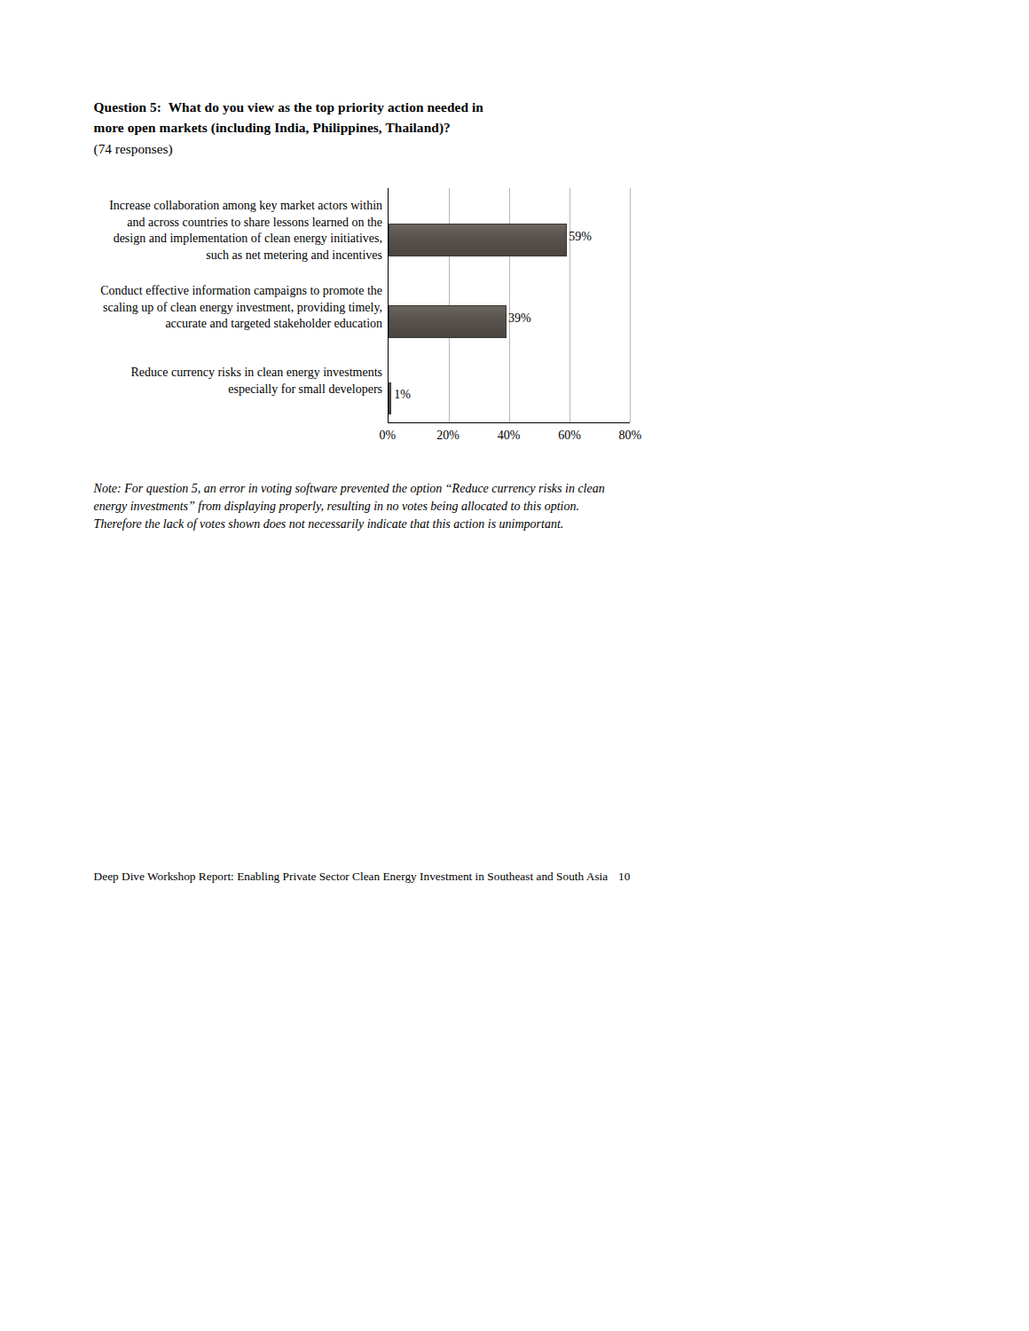Question 5: What do you view as the top priority action needed in
more open markets (including India, Philippines, Thailand)?
(74 responses)
Increase collaboration among key market actors within and across countries to share lessons learned on the design and implementation of clean energy initiatives, such as net metering and incentives
Conduct effective information campaigns to promote the scaling up of clean energy investment, providing timely, accurate and targeted stakeholder education
Reduce currency risks in clean energy investments especially for small developers
59%
39%
1%
0%
20%
40%
60%
80%
Note: For question 5, an error in voting software prevented the option “Reduce currency risks in clean energy investments” from displaying properly, resulting in no votes being allocated to this option. Therefore the lack of votes shown does not necessarily indicate that this action is unimportant.
Deep Dive Workshop Report: Enabling Private Sector Clean Energy Investment in Southeast and South Asia 10